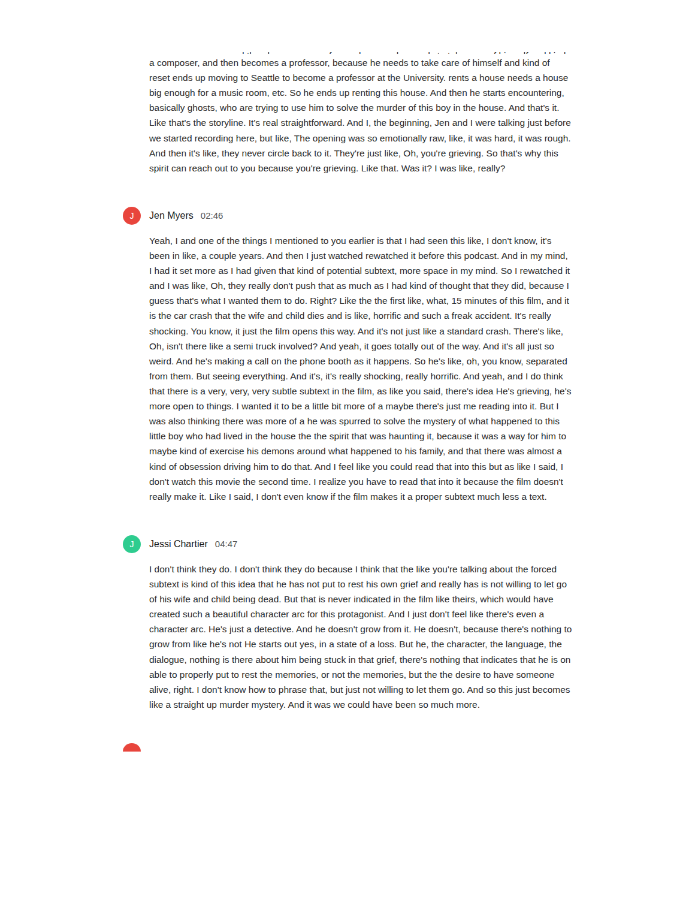a composer, and then becomes a professor, because he needs to take care of himself and kind
a composer, and then becomes a professor, because he needs to take care of himself and kind of reset ends up moving to Seattle to become a professor at the University. rents a house needs a house big enough for a music room, etc. So he ends up renting this house. And then he starts encountering, basically ghosts, who are trying to use him to solve the murder of this boy in the house. And that's it. Like that's the storyline. It's real straightforward. And I, the beginning, Jen and I were talking just before we started recording here, but like, The opening was so emotionally raw, like, it was hard, it was rough. And then it's like, they never circle back to it. They're just like, Oh, you're grieving. So that's why this spirit can reach out to you because you're grieving. Like that. Was it? I was like, really?
J
Jen Myers 02:46
Yeah, I and one of the things I mentioned to you earlier is that I had seen this like, I don't know, it's been in like, a couple years. And then I just watched rewatched it before this podcast. And in my mind, I had it set more as I had given that kind of potential subtext, more space in my mind. So I rewatched it and I was like, Oh, they really don't push that as much as I had kind of thought that they did, because I guess that's what I wanted them to do. Right? Like the the first like, what, 15 minutes of this film, and it is the car crash that the wife and child dies and is like, horrific and such a freak accident. It's really shocking. You know, it just the film opens this way. And it's not just like a standard crash. There's like, Oh, isn't there like a semi truck involved? And yeah, it goes totally out of the way. And it's all just so weird. And he's making a call on the phone booth as it happens. So he's like, oh, you know, separated from them. But seeing everything. And it's, it's really shocking, really horrific. And yeah, and I do think that there is a very, very, very subtle subtext in the film, as like you said, there's idea He's grieving, he's more open to things. I wanted it to be a little bit more of a maybe there's just me reading into it. But I was also thinking there was more of a he was spurred to solve the mystery of what happened to this little boy who had lived in the house the the spirit that was haunting it, because it was a way for him to maybe kind of exercise his demons around what happened to his family, and that there was almost a kind of obsession driving him to do that. And I feel like you could read that into this but as like I said, I don't watch this movie the second time. I realize you have to read that into it because the film doesn't really make it. Like I said, I don't even know if the film makes it a proper subtext much less a text.
J
Jessi Chartier 04:47
I don't think they do. I don't think they do because I think that the like you're talking about the forced subtext is kind of this idea that he has not put to rest his own grief and really has is not willing to let go of his wife and child being dead. But that is never indicated in the film like theirs, which would have created such a beautiful character arc for this protagonist. And I just don't feel like there's even a character arc. He's just a detective. And he doesn't grow from it. He doesn't, because there's nothing to grow from like he's not He starts out yes, in a state of a loss. But he, the character, the language, the dialogue, nothing is there about him being stuck in that grief, there's nothing that indicates that he is on able to properly put to rest the memories, or not the memories, but the the desire to have someone alive, right. I don't know how to phrase that, but just not willing to let them go. And so this just becomes like a straight up murder mystery. And it was we could have been so much more.